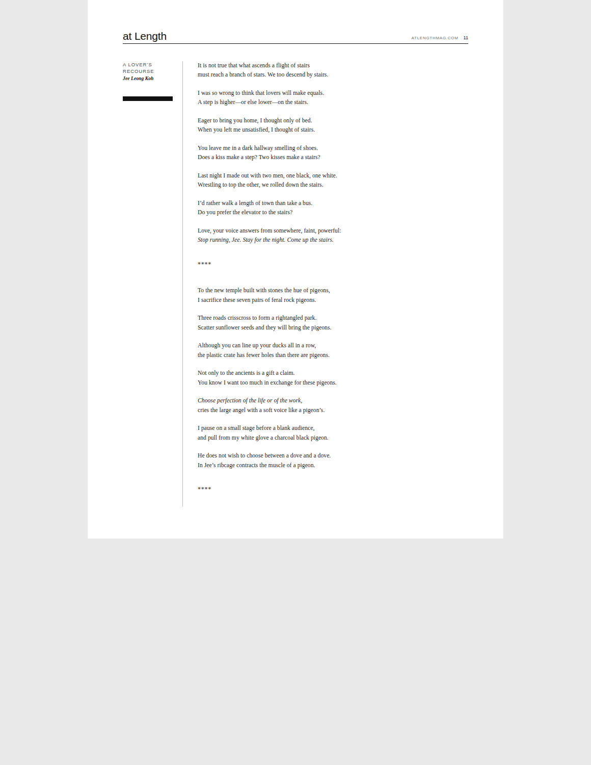at Length
atlengthmag.com 11
A Lover’s
Recourse
Jee Leong Koh
It is not true that what ascends a flight of stairs
must reach a branch of stars. We too descend by stairs.
I was so wrong to think that lovers will make equals.
A step is higher—or else lower—on the stairs.
Eager to bring you home, I thought only of bed.
When you left me unsatisfied, I thought of stairs.
You leave me in a dark hallway smelling of shoes.
Does a kiss make a step? Two kisses make a stairs?
Last night I made out with two men, one black, one white.
Wrestling to top the other, we rolled down the stairs.
I’d rather walk a length of town than take a bus.
Do you prefer the elevator to the stairs?
Love, your voice answers from somewhere, faint, powerful:
Stop running, Jee. Stay for the night. Come up the stairs.
****
To the new temple built with stones the hue of pigeons,
I sacrifice these seven pairs of feral rock pigeons.
Three roads crisscross to form a rightangled park.
Scatter sunflower seeds and they will bring the pigeons.
Although you can line up your ducks all in a row,
the plastic crate has fewer holes than there are pigeons.
Not only to the ancients is a gift a claim.
You know I want too much in exchange for these pigeons.
Choose perfection of the life or of the work,
cries the large angel with a soft voice like a pigeon’s.
I pause on a small stage before a blank audience,
and pull from my white glove a charcoal black pigeon.
He does not wish to choose between a dove and a dove.
In Jee’s ribcage contracts the muscle of a pigeon.
****